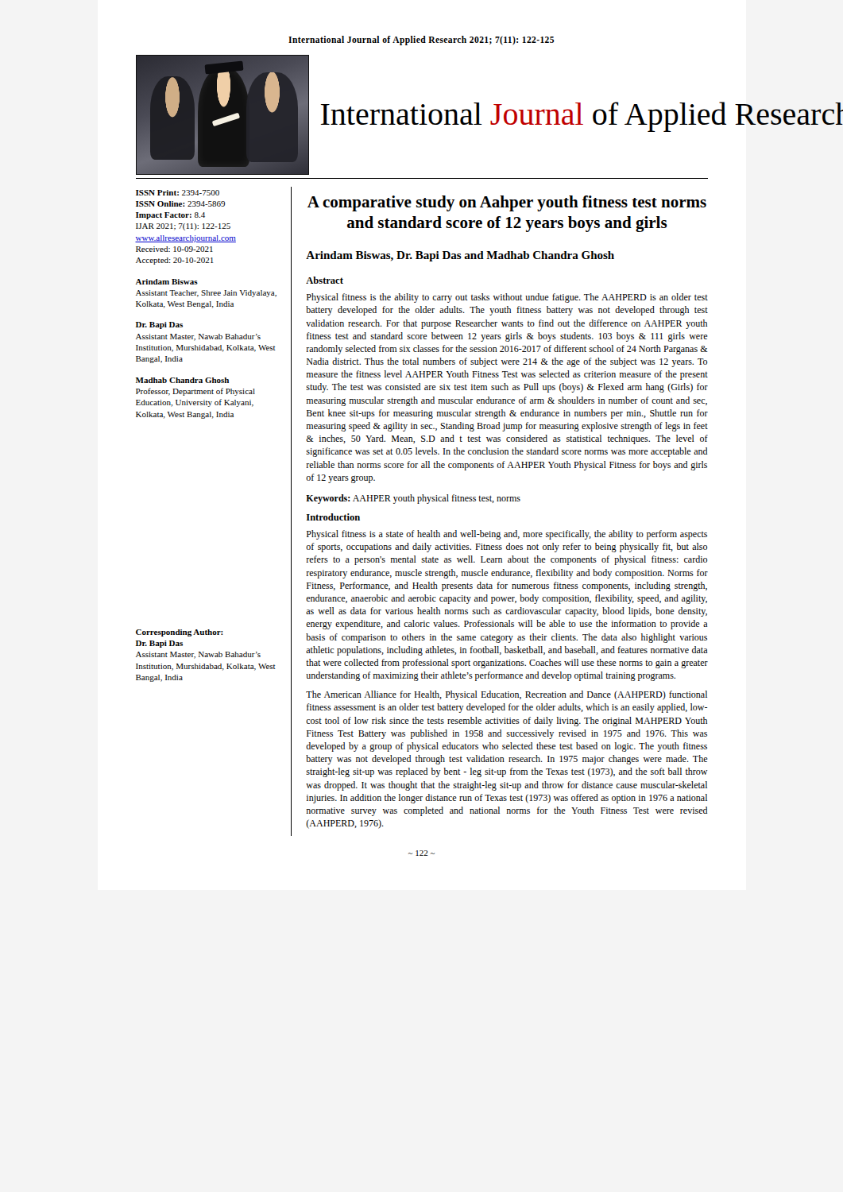International Journal of Applied Research 2021; 7(11): 122-125
International Journal of Applied Research
ISSN Print: 2394-7500
ISSN Online: 2394-5869
Impact Factor: 8.4
IJAR 2021; 7(11): 122-125
www.allresearchjournal.com
Received: 10-09-2021
Accepted: 20-10-2021
Arindam Biswas
Assistant Teacher, Shree Jain Vidyalaya, Kolkata, West Bengal, India
Dr. Bapi Das
Assistant Master, Nawab Bahadur’s Institution, Murshidabad, Kolkata, West Bangal, India
Madhab Chandra Ghosh
Professor, Department of Physical Education, University of Kalyani, Kolkata, West Bangal, India
Corresponding Author:
Dr. Bapi Das
Assistant Master, Nawab Bahadur’s Institution, Murshidabad, Kolkata, West Bangal, India
A comparative study on Aahper youth fitness test norms and standard score of 12 years boys and girls
Arindam Biswas, Dr. Bapi Das and Madhab Chandra Ghosh
Abstract
Physical fitness is the ability to carry out tasks without undue fatigue. The AAHPERD is an older test battery developed for the older adults. The youth fitness battery was not developed through test validation research. For that purpose Researcher wants to find out the difference on AAHPER youth fitness test and standard score between 12 years girls & boys students. 103 boys & 111 girls were randomly selected from six classes for the session 2016-2017 of different school of 24 North Parganas & Nadia district. Thus the total numbers of subject were 214 & the age of the subject was 12 years. To measure the fitness level AAHPER Youth Fitness Test was selected as criterion measure of the present study. The test was consisted are six test item such as Pull ups (boys) & Flexed arm hang (Girls) for measuring muscular strength and muscular endurance of arm & shoulders in number of count and sec, Bent knee sit-ups for measuring muscular strength & endurance in numbers per min., Shuttle run for measuring speed & agility in sec., Standing Broad jump for measuring explosive strength of legs in feet & inches, 50 Yard. Mean, S.D and t test was considered as statistical techniques. The level of significance was set at 0.05 levels. In the conclusion the standard score norms was more acceptable and reliable than norms score for all the components of AAHPER Youth Physical Fitness for boys and girls of 12 years group.
Keywords: AAHPER youth physical fitness test, norms
Introduction
Physical fitness is a state of health and well-being and, more specifically, the ability to perform aspects of sports, occupations and daily activities. Fitness does not only refer to being physically fit, but also refers to a person's mental state as well. Learn about the components of physical fitness: cardio respiratory endurance, muscle strength, muscle endurance, flexibility and body composition. Norms for Fitness, Performance, and Health presents data for numerous fitness components, including strength, endurance, anaerobic and aerobic capacity and power, body composition, flexibility, speed, and agility, as well as data for various health norms such as cardiovascular capacity, blood lipids, bone density, energy expenditure, and caloric values. Professionals will be able to use the information to provide a basis of comparison to others in the same category as their clients. The data also highlight various athletic populations, including athletes, in football, basketball, and baseball, and features normative data that were collected from professional sport organizations. Coaches will use these norms to gain a greater understanding of maximizing their athlete’s performance and develop optimal training programs.
The American Alliance for Health, Physical Education, Recreation and Dance (AAHPERD) functional fitness assessment is an older test battery developed for the older adults, which is an easily applied, low-cost tool of low risk since the tests resemble activities of daily living. The original MAHPERD Youth Fitness Test Battery was published in 1958 and successively revised in 1975 and 1976. This was developed by a group of physical educators who selected these test based on logic. The youth fitness battery was not developed through test validation research. In 1975 major changes were made. The straight-leg sit-up was replaced by bent - leg sit-up from the Texas test (1973), and the soft ball throw was dropped. It was thought that the straight-leg sit-up and throw for distance cause muscular-skeletal injuries. In addition the longer distance run of Texas test (1973) was offered as option in 1976 a national normative survey was completed and national norms for the Youth Fitness Test were revised (AAHPERD, 1976).
~ 122 ~